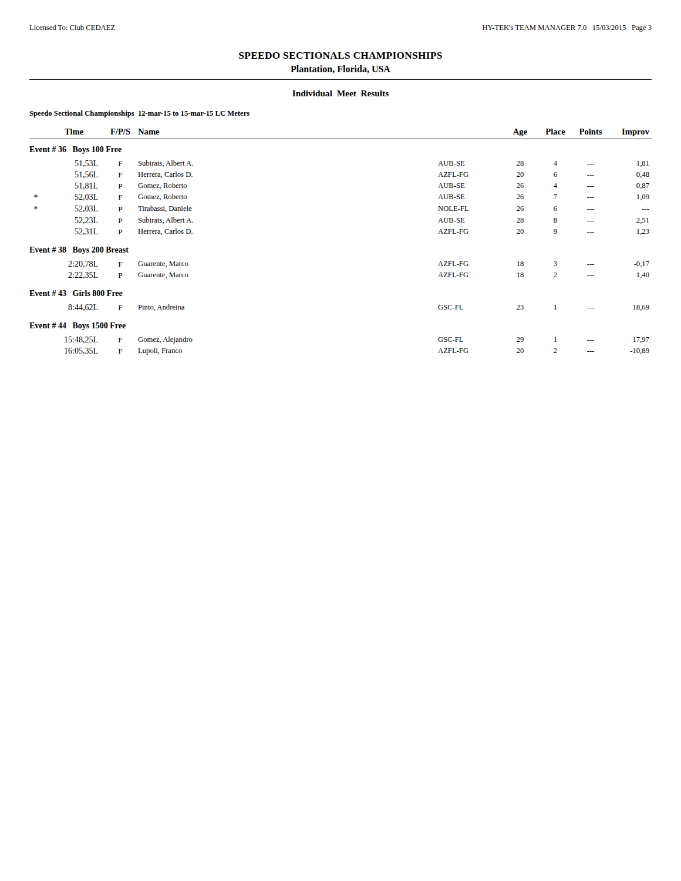Licensed To: Club CEDAEZ
HY-TEK's TEAM MANAGER 7.0 15/03/2015 Page 3
SPEEDO SECTIONALS CHAMPIONSHIPS
Plantation, Florida, USA
Individual Meet Results
Speedo Sectional Championships 12-mar-15 to 15-mar-15 LC Meters
| | Time | F/P/S | Name | | Age | Place | Points | Improv |
| --- | --- | --- | --- | --- | --- | --- | --- | --- |
| Event # 36 Boys 100 Free |
| | 51,53L | F | Subirats, Albert A. | AUB-SE | 28 | 4 | --- | 1,81 |
| | 51,56L | F | Herrera, Carlos D. | AZFL-FG | 20 | 6 | --- | 0,48 |
| | 51,81L | P | Gomez, Roberto | AUB-SE | 26 | 4 | --- | 0,87 |
| * | 52,03L | F | Gomez, Roberto | AUB-SE | 26 | 7 | --- | 1,09 |
| * | 52,03L | P | Tirabassi, Daniele | NOLE-FL | 26 | 6 | --- | --- |
| | 52,23L | P | Subirats, Albert A. | AUB-SE | 28 | 8 | --- | 2,51 |
| | 52,31L | P | Herrera, Carlos D. | AZFL-FG | 20 | 9 | --- | 1,23 |
| Event # 38 Boys 200 Breast |
| | 2:20,78L | F | Guarente, Marco | AZFL-FG | 18 | 3 | --- | -0,17 |
| | 2:22,35L | P | Guarente, Marco | AZFL-FG | 18 | 2 | --- | 1,40 |
| Event # 43 Girls 800 Free |
| | 8:44,62L | F | Pinto, Andreina | GSC-FL | 23 | 1 | --- | 18,69 |
| Event # 44 Boys 1500 Free |
| | 15:48,25L | F | Gomez, Alejandro | GSC-FL | 29 | 1 | --- | 17,97 |
| | 16:05,35L | F | Lupoli, Franco | AZFL-FG | 20 | 2 | --- | -10,89 |